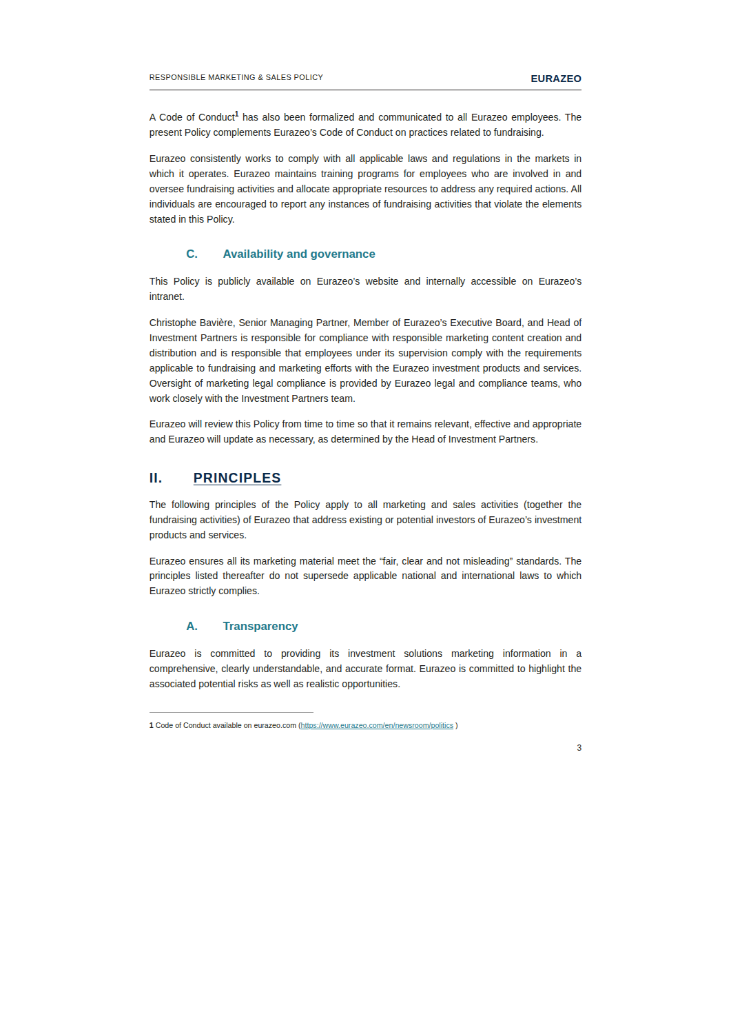RESPONSIBLE MARKETING & SALES POLICY
EURAZEO
A Code of Conduct1 has also been formalized and communicated to all Eurazeo employees. The present Policy complements Eurazeo’s Code of Conduct on practices related to fundraising.
Eurazeo consistently works to comply with all applicable laws and regulations in the markets in which it operates. Eurazeo maintains training programs for employees who are involved in and oversee fundraising activities and allocate appropriate resources to address any required actions. All individuals are encouraged to report any instances of fundraising activities that violate the elements stated in this Policy.
C. Availability and governance
This Policy is publicly available on Eurazeo’s website and internally accessible on Eurazeo’s intranet.
Christophe Bavière, Senior Managing Partner, Member of Eurazeo’s Executive Board, and Head of Investment Partners is responsible for compliance with responsible marketing content creation and distribution and is responsible that employees under its supervision comply with the requirements applicable to fundraising and marketing efforts with the Eurazeo investment products and services. Oversight of marketing legal compliance is provided by Eurazeo legal and compliance teams, who work closely with the Investment Partners team.
Eurazeo will review this Policy from time to time so that it remains relevant, effective and appropriate and Eurazeo will update as necessary, as determined by the Head of Investment Partners.
II. PRINCIPLES
The following principles of the Policy apply to all marketing and sales activities (together the fundraising activities) of Eurazeo that address existing or potential investors of Eurazeo’s investment products and services.
Eurazeo ensures all its marketing material meet the “fair, clear and not misleading” standards. The principles listed thereafter do not supersede applicable national and international laws to which Eurazeo strictly complies.
A. Transparency
Eurazeo is committed to providing its investment solutions marketing information in a comprehensive, clearly understandable, and accurate format. Eurazeo is committed to highlight the associated potential risks as well as realistic opportunities.
1 Code of Conduct available on eurazeo.com (https://www.eurazeo.com/en/newsroom/politics )
3